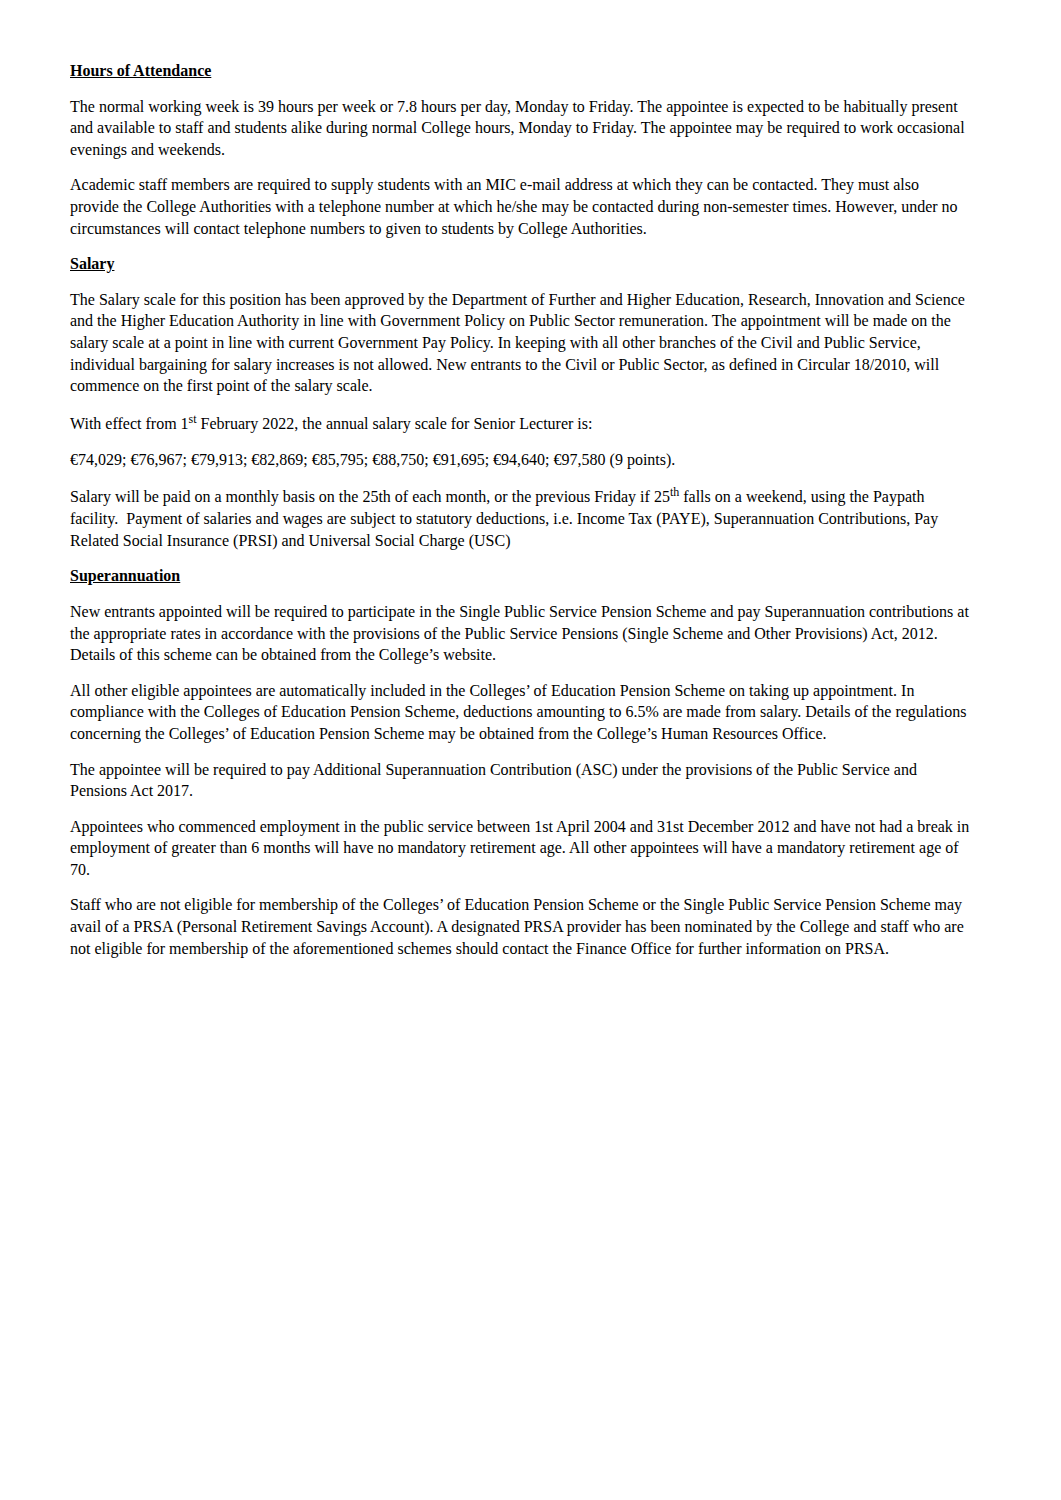Hours of Attendance
The normal working week is 39 hours per week or 7.8 hours per day, Monday to Friday. The appointee is expected to be habitually present and available to staff and students alike during normal College hours, Monday to Friday. The appointee may be required to work occasional evenings and weekends.
Academic staff members are required to supply students with an MIC e-mail address at which they can be contacted. They must also provide the College Authorities with a telephone number at which he/she may be contacted during non-semester times. However, under no circumstances will contact telephone numbers to given to students by College Authorities.
Salary
The Salary scale for this position has been approved by the Department of Further and Higher Education, Research, Innovation and Science and the Higher Education Authority in line with Government Policy on Public Sector remuneration. The appointment will be made on the salary scale at a point in line with current Government Pay Policy. In keeping with all other branches of the Civil and Public Service, individual bargaining for salary increases is not allowed. New entrants to the Civil or Public Sector, as defined in Circular 18/2010, will commence on the first point of the salary scale.
With effect from 1st February 2022, the annual salary scale for Senior Lecturer is:
€74,029; €76,967; €79,913; €82,869; €85,795; €88,750; €91,695; €94,640; €97,580 (9 points).
Salary will be paid on a monthly basis on the 25th of each month, or the previous Friday if 25th falls on a weekend, using the Paypath facility. Payment of salaries and wages are subject to statutory deductions, i.e. Income Tax (PAYE), Superannuation Contributions, Pay Related Social Insurance (PRSI) and Universal Social Charge (USC)
Superannuation
New entrants appointed will be required to participate in the Single Public Service Pension Scheme and pay Superannuation contributions at the appropriate rates in accordance with the provisions of the Public Service Pensions (Single Scheme and Other Provisions) Act, 2012. Details of this scheme can be obtained from the College’s website.
All other eligible appointees are automatically included in the Colleges’ of Education Pension Scheme on taking up appointment. In compliance with the Colleges of Education Pension Scheme, deductions amounting to 6.5% are made from salary. Details of the regulations concerning the Colleges’ of Education Pension Scheme may be obtained from the College’s Human Resources Office.
The appointee will be required to pay Additional Superannuation Contribution (ASC) under the provisions of the Public Service and Pensions Act 2017.
Appointees who commenced employment in the public service between 1st April 2004 and 31st December 2012 and have not had a break in employment of greater than 6 months will have no mandatory retirement age. All other appointees will have a mandatory retirement age of 70.
Staff who are not eligible for membership of the Colleges’ of Education Pension Scheme or the Single Public Service Pension Scheme may avail of a PRSA (Personal Retirement Savings Account). A designated PRSA provider has been nominated by the College and staff who are not eligible for membership of the aforementioned schemes should contact the Finance Office for further information on PRSA.